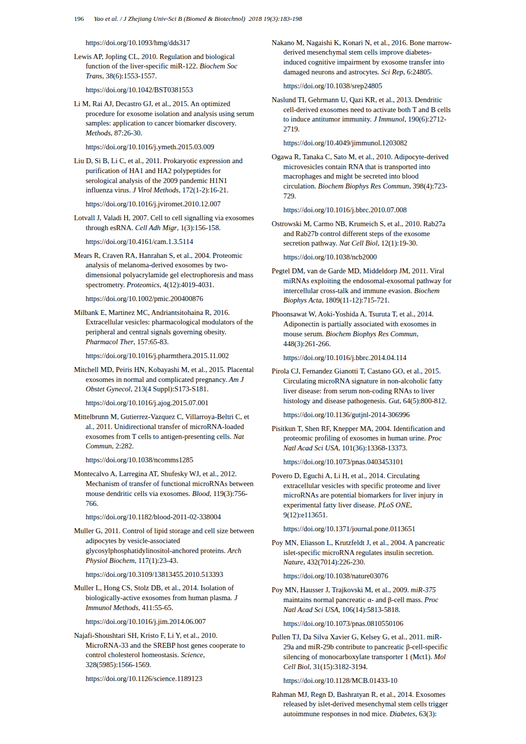196 Yao et al. / J Zhejiang Univ-Sci B (Biomed & Biotechnol) 2018 19(3):183-198
https://doi.org/10.1093/hmg/dds317
Lewis AP, Jopling CL, 2010. Regulation and biological function of the liver-specific miR-122. Biochem Soc Trans, 38(6):1553-1557.
https://doi.org/10.1042/BST0381553
Li M, Rai AJ, Decastro GJ, et al., 2015. An optimized procedure for exosome isolation and analysis using serum samples: application to cancer biomarker discovery. Methods, 87:26-30.
https://doi.org/10.1016/j.ymeth.2015.03.009
Liu D, Si B, Li C, et al., 2011. Prokaryotic expression and purification of HA1 and HA2 polypeptides for serological analysis of the 2009 pandemic H1N1 influenza virus. J Virol Methods, 172(1-2):16-21.
https://doi.org/10.1016/j.jviromet.2010.12.007
Lotvall J, Valadi H, 2007. Cell to cell signalling via exosomes through esRNA. Cell Adh Migr, 1(3):156-158.
https://doi.org/10.4161/cam.1.3.5114
Mears R, Craven RA, Hanrahan S, et al., 2004. Proteomic analysis of melanoma-derived exosomes by two-dimensional polyacrylamide gel electrophoresis and mass spectrometry. Proteomics, 4(12):4019-4031.
https://doi.org/10.1002/pmic.200400876
Milbank E, Martinez MC, Andriantsitohaina R, 2016. Extracellular vesicles: pharmacological modulators of the peripheral and central signals governing obesity. Pharmacol Ther, 157:65-83.
https://doi.org/10.1016/j.pharmthera.2015.11.002
Mitchell MD, Peiris HN, Kobayashi M, et al., 2015. Placental exosomes in normal and complicated pregnancy. Am J Obstet Gynecol, 213(4 Suppl):S173-S181.
https://doi.org/10.1016/j.ajog.2015.07.001
Mittelbrunn M, Gutierrez-Vazquez C, Villarroya-Beltri C, et al., 2011. Unidirectional transfer of microRNA-loaded exosomes from T cells to antigen-presenting cells. Nat Commun, 2:282.
https://doi.org/10.1038/ncomms1285
Montecalvo A, Larregina AT, Shufesky WJ, et al., 2012. Mechanism of transfer of functional microRNAs between mouse dendritic cells via exosomes. Blood, 119(3):756-766.
https://doi.org/10.1182/blood-2011-02-338004
Muller G, 2011. Control of lipid storage and cell size between adipocytes by vesicle-associated glycosylphosphatidylinositol-anchored proteins. Arch Physiol Biochem, 117(1):23-43.
https://doi.org/10.3109/13813455.2010.513393
Muller L, Hong CS, Stolz DB, et al., 2014. Isolation of biologically-active exosomes from human plasma. J Immunol Methods, 411:55-65.
https://doi.org/10.1016/j.jim.2014.06.007
Najafi-Shoushtari SH, Kristo F, Li Y, et al., 2010. MicroRNA-33 and the SREBP host genes cooperate to control cholesterol homeostasis. Science, 328(5985):1566-1569.
https://doi.org/10.1126/science.1189123
Nakano M, Nagaishi K, Konari N, et al., 2016. Bone marrow-derived mesenchymal stem cells improve diabetes-induced cognitive impairment by exosome transfer into damaged neurons and astrocytes. Sci Rep, 6:24805.
https://doi.org/10.1038/srep24805
Naslund TI, Gehrmann U, Qazi KR, et al., 2013. Dendritic cell-derived exosomes need to activate both T and B cells to induce antitumor immunity. J Immunol, 190(6):2712-2719.
https://doi.org/10.4049/jimmunol.1203082
Ogawa R, Tanaka C, Sato M, et al., 2010. Adipocyte-derived microvesicles contain RNA that is transported into macrophages and might be secreted into blood circulation. Biochem Biophys Res Commun, 398(4):723-729.
https://doi.org/10.1016/j.bbrc.2010.07.008
Ostrowski M, Carmo NB, Krumeich S, et al., 2010. Rab27a and Rab27b control different steps of the exosome secretion pathway. Nat Cell Biol, 12(1):19-30.
https://doi.org/10.1038/ncb2000
Pegtel DM, van de Garde MD, Middeldorp JM, 2011. Viral miRNAs exploiting the endosomal-exosomal pathway for intercellular cross-talk and immune evasion. Biochem Biophys Acta, 1809(11-12):715-721.
Phoonsawat W, Aoki-Yoshida A, Tsuruta T, et al., 2014. Adiponectin is partially associated with exosomes in mouse serum. Biochem Biophys Res Commun, 448(3):261-266.
https://doi.org/10.1016/j.bbrc.2014.04.114
Pirola CJ, Fernandez Gianotti T, Castano GO, et al., 2015. Circulating microRNA signature in non-alcoholic fatty liver disease: from serum non-coding RNAs to liver histology and disease pathogenesis. Gut, 64(5):800-812.
https://doi.org/10.1136/gutjnl-2014-306996
Pisitkun T, Shen RF, Knepper MA, 2004. Identification and proteomic profiling of exosomes in human urine. Proc Natl Acad Sci USA, 101(36):13368-13373.
https://doi.org/10.1073/pnas.0403453101
Povero D, Eguchi A, Li H, et al., 2014. Circulating extracellular vesicles with specific proteome and liver microRNAs are potential biomarkers for liver injury in experimental fatty liver disease. PLoS ONE, 9(12):e113651.
https://doi.org/10.1371/journal.pone.0113651
Poy MN, Eliasson L, Krutzfeldt J, et al., 2004. A pancreatic islet-specific microRNA regulates insulin secretion. Nature, 432(7014):226-230.
https://doi.org/10.1038/nature03076
Poy MN, Hausser J, Trajkovski M, et al., 2009. miR-375 maintains normal pancreatic α- and β-cell mass. Proc Natl Acad Sci USA, 106(14):5813-5818.
https://doi.org/10.1073/pnas.0810550106
Pullen TJ, Da Silva Xavier G, Kelsey G, et al., 2011. miR-29a and miR-29b contribute to pancreatic β-cell-specific silencing of monocarboxylate transporter 1 (Mct1). Mol Cell Biol, 31(15):3182-3194.
https://doi.org/10.1128/MCB.01433-10
Rahman MJ, Regn D, Bashratyan R, et al., 2014. Exosomes released by islet-derived mesenchymal stem cells trigger autoimmune responses in nod mice. Diabetes, 63(3):